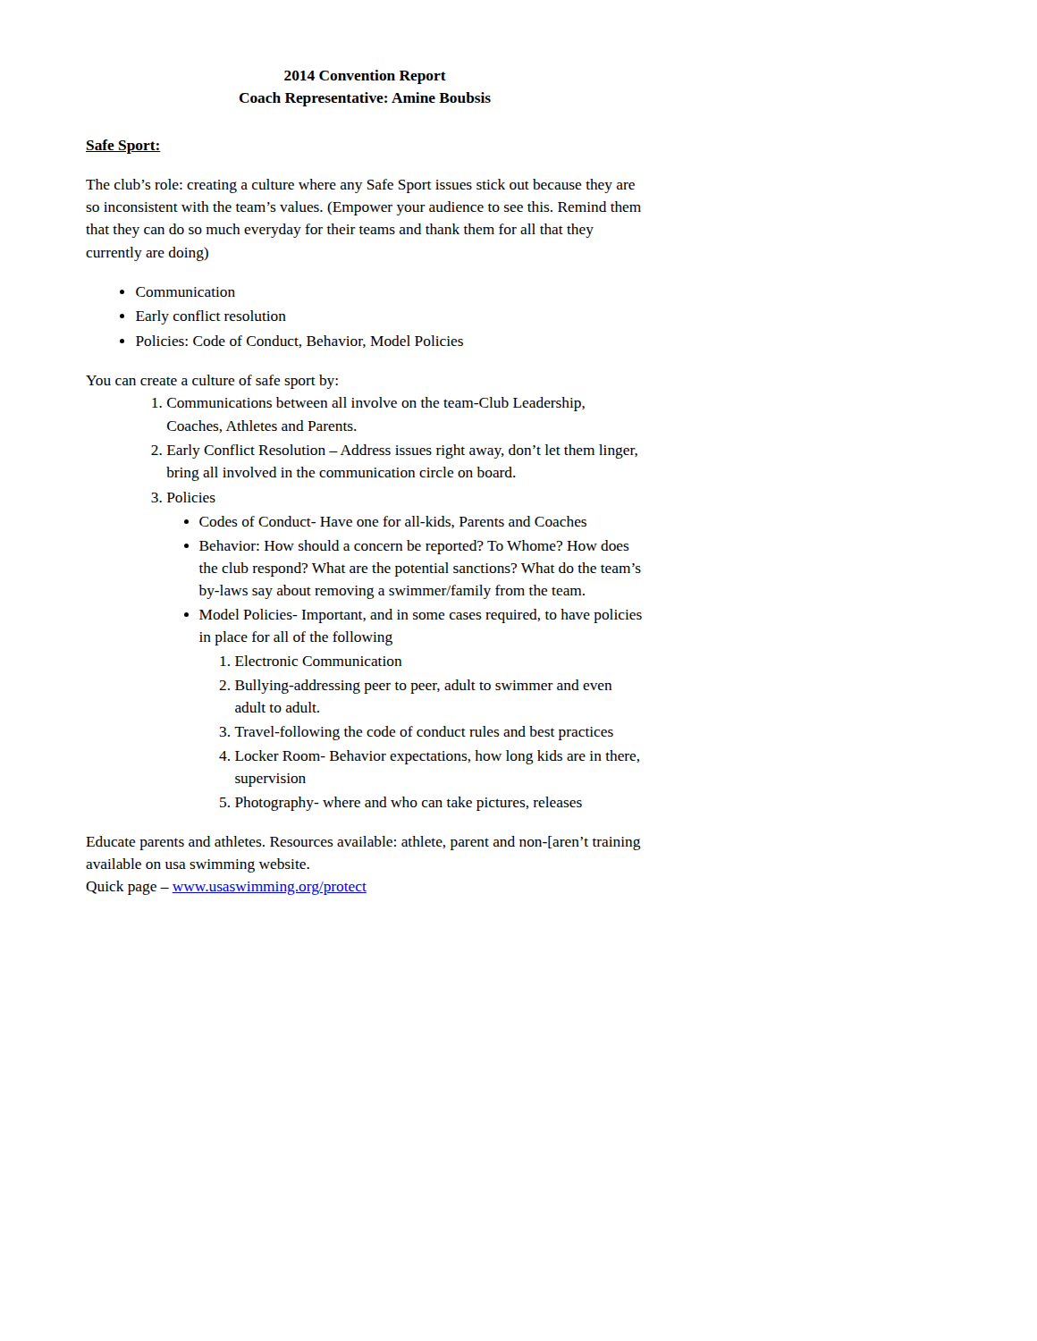2014 Convention Report Coach Representative: Amine Boubsis
Safe Sport:
The club’s role: creating a culture where any Safe Sport issues stick out because they are so inconsistent with the team’s values. (Empower your audience to see this. Remind them that they can do so much everyday for their teams and thank them for all that they currently are doing)
Communication
Early conflict resolution
Policies: Code of Conduct, Behavior, Model Policies
You can create a culture of safe sport by:
Communications between all involve on the team-Club Leadership, Coaches, Athletes and Parents.
Early Conflict Resolution – Address issues right away, don’t let them linger, bring all involved in the communication circle on board.
Policies
Codes of Conduct- Have one for all-kids, Parents and Coaches
Behavior: How should a concern be reported? To Whome? How does the club respond? What are the potential sanctions? What do the team’s by-laws say about removing a swimmer/family from the team.
Model Policies- Important, and in some cases required, to have policies in place for all of the following
Electronic Communication
Bullying-addressing peer to peer, adult to swimmer and even adult to adult.
Travel-following the code of conduct rules and best practices
Locker Room- Behavior expectations, how long kids are in there, supervision
Photography- where and who can take pictures, releases
Educate parents and athletes. Resources available: athlete, parent and non-[aren’t training available on usa swimming website.
Quick page – www.usaswimming.org/protect